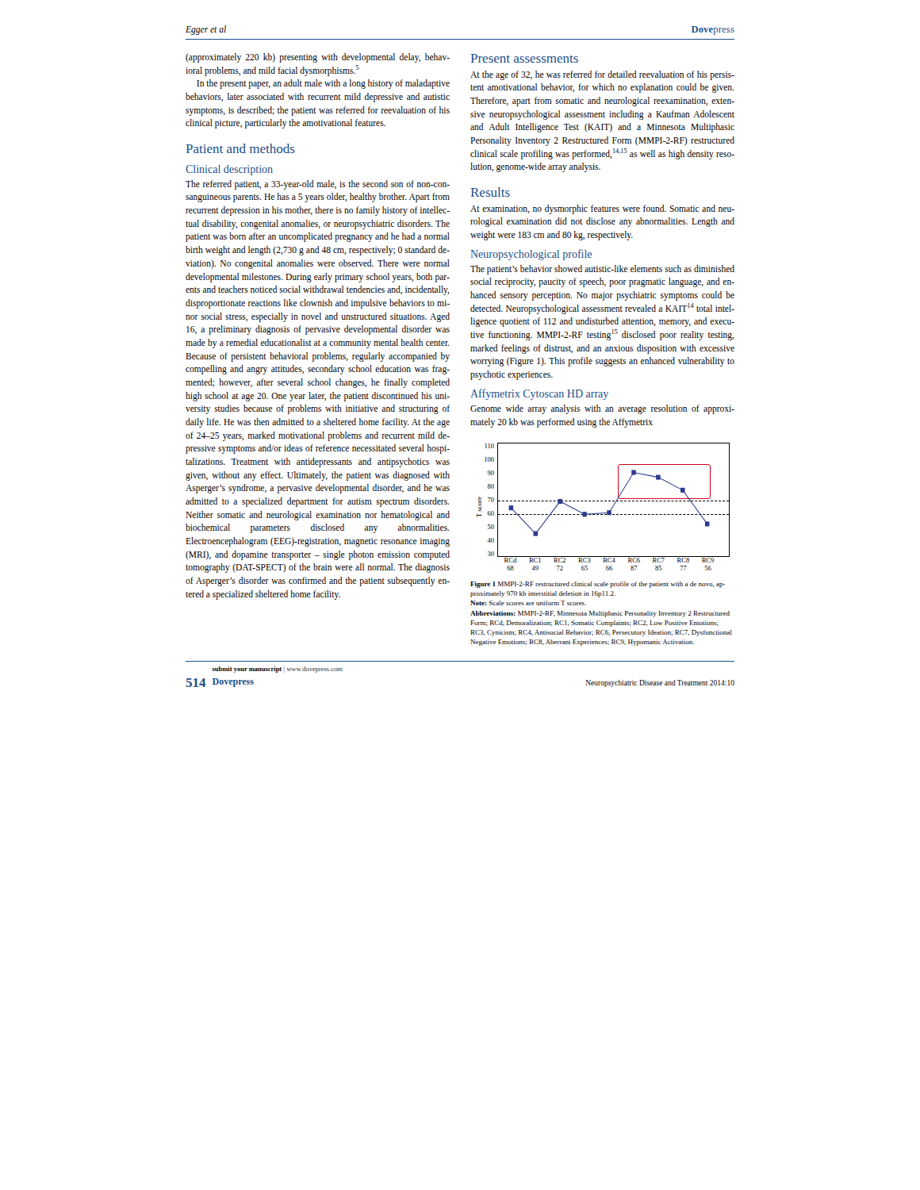Egger et al
Dove press
(approximately 220 kb) presenting with developmental delay, behavioral problems, and mild facial dysmorphisms.5
In the present paper, an adult male with a long history of maladaptive behaviors, later associated with recurrent mild depressive and autistic symptoms, is described; the patient was referred for reevaluation of his clinical picture, particularly the amotivational features.
Patient and methods
Clinical description
The referred patient, a 33-year-old male, is the second son of non-consanguineous parents. He has a 5 years older, healthy brother. Apart from recurrent depression in his mother, there is no family history of intellectual disability, congenital anomalies, or neuropsychiatric disorders. The patient was born after an uncomplicated pregnancy and he had a normal birth weight and length (2,730 g and 48 cm, respectively; 0 standard deviation). No congenital anomalies were observed. There were normal developmental milestones. During early primary school years, both parents and teachers noticed social withdrawal tendencies and, incidentally, disproportionate reactions like clownish and impulsive behaviors to minor social stress, especially in novel and unstructured situations. Aged 16, a preliminary diagnosis of pervasive developmental disorder was made by a remedial educationalist at a community mental health center. Because of persistent behavioral problems, regularly accompanied by compelling and angry attitudes, secondary school education was fragmented; however, after several school changes, he finally completed high school at age 20. One year later, the patient discontinued his university studies because of problems with initiative and structuring of daily life. He was then admitted to a sheltered home facility. At the age of 24–25 years, marked motivational problems and recurrent mild depressive symptoms and/or ideas of reference necessitated several hospitalizations. Treatment with antidepressants and antipsychotics was given, without any effect. Ultimately, the patient was diagnosed with Asperger’s syndrome, a pervasive developmental disorder, and he was admitted to a specialized department for autism spectrum disorders. Neither somatic and neurological examination nor hematological and biochemical parameters disclosed any abnormalities. Electroencephalogram (EEG)-registration, magnetic resonance imaging (MRI), and dopamine transporter – single photon emission computed tomography (DAT-SPECT) of the brain were all normal. The diagnosis of Asperger’s disorder was confirmed and the patient subsequently entered a specialized sheltered home facility.
Present assessments
At the age of 32, he was referred for detailed reevaluation of his persistent amotivational behavior, for which no explanation could be given. Therefore, apart from somatic and neurological reexamination, extensive neuropsychological assessment including a Kaufman Adolescent and Adult Intelligence Test (KAIT) and a Minnesota Multiphasic Personality Inventory 2 Restructured Form (MMPI-2-RF) restructured clinical scale profiling was performed,14,15 as well as high density resolution, genome-wide array analysis.
Results
At examination, no dysmorphic features were found. Somatic and neurological examination did not disclose any abnormalities. Length and weight were 183 cm and 80 kg, respectively.
Neuropsychological profile
The patient’s behavior showed autistic-like elements such as diminished social reciprocity, paucity of speech, poor pragmatic language, and enhanced sensory perception. No major psychiatric symptoms could be detected. Neuropsychological assessment revealed a KAIT14 total intelligence quotient of 112 and undisturbed attention, memory, and executive functioning. MMPI-2-RF testing15 disclosed poor reality testing, marked feelings of distrust, and an anxious disposition with excessive worrying (Figure 1). This profile suggests an enhanced vulnerability to psychotic experiences.
Affymetrix Cytoscan HD array
Genome wide array analysis with an average resolution of approximately 20 kb was performed using the Affymetrix
T score
110
100
90
80
70
60
50
40
30
RCd
68
RC1
49
RC2
72
RC3
65
RC4
66
RC6
87
RC7
85
RC8
77
RC9
56
Figure 1 MMPI-2-RF restructured clinical scale profile of the patient with a de novo, approximately 970 kb interstitial deletion in 16p11.2.
Note: Scale scores are uniform T scores.
Abbreviations: MMPI-2-RF, Minnesota Multiphasic Personality Inventory 2 Restructured Form; RCd, Demoralization; RC1, Somatic Complaints; RC2, Low Positive Emotions; RC3, Cynicism; RC4, Antisocial Behavior; RC6, Persecutory Ideation; RC7, Dysfunctional Negative Emotions; RC8, Aberrant Experiences; RC9, Hypomanic Activation.
514
submit your manuscript | www.dovepress.com
Dovepress
Neuropsychiatric Disease and Treatment 2014:10